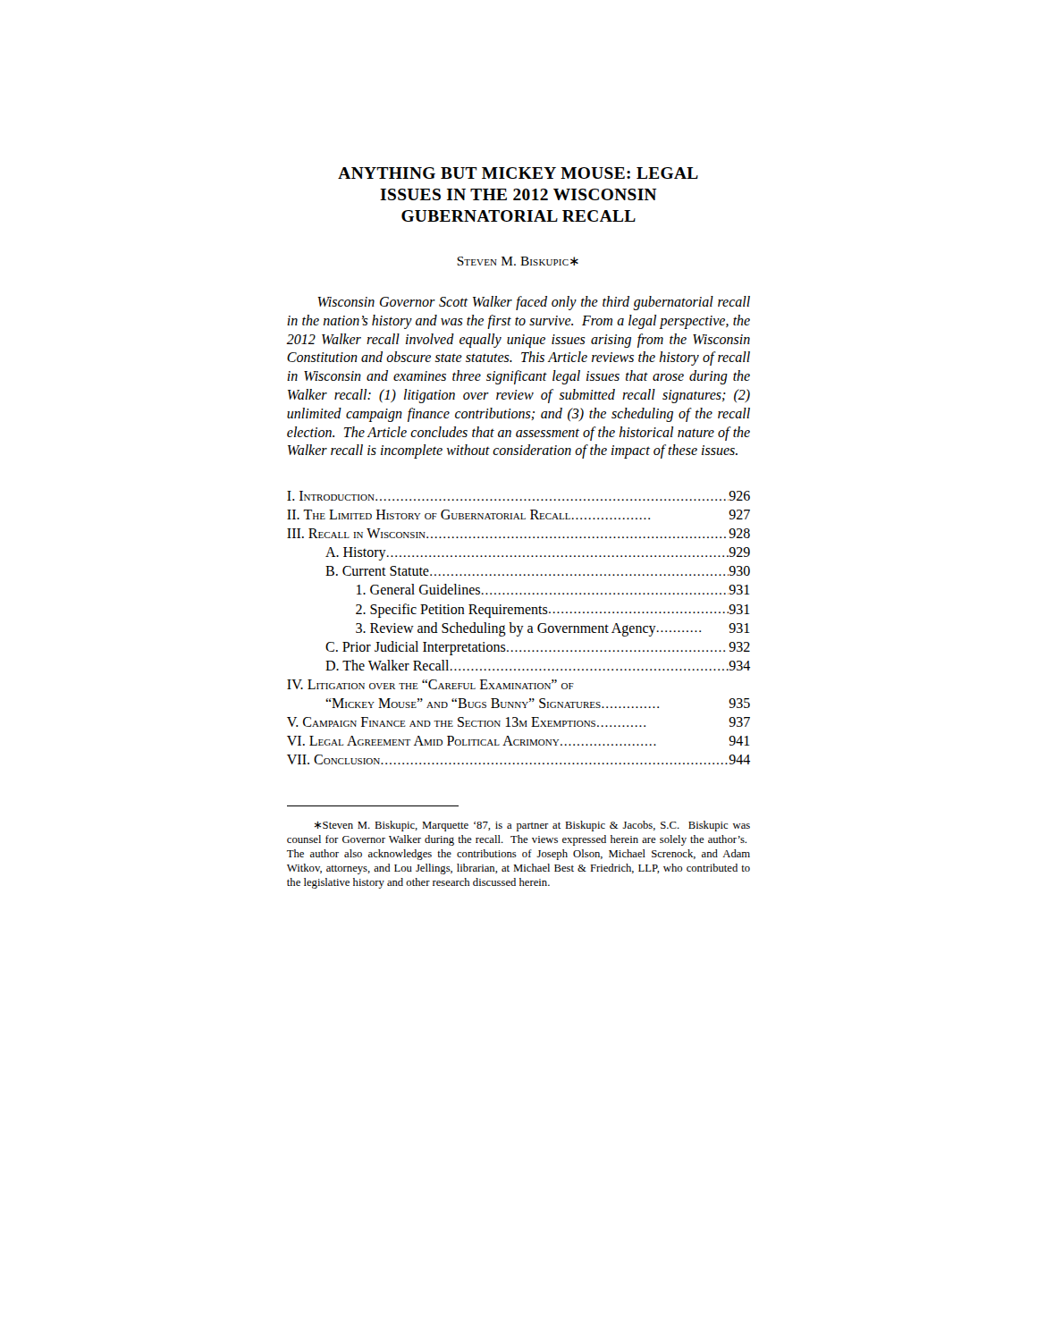Anything But Mickey Mouse: Legal
Issues in the 2012 Wisconsin
Gubernatorial Recall
Steven M. Biskupic∗
Wisconsin Governor Scott Walker faced only the third gubernatorial recall in the nation’s history and was the first to survive. From a legal perspective, the 2012 Walker recall involved equally unique issues arising from the Wisconsin Constitution and obscure state statutes. This Article reviews the history of recall in Wisconsin and examines three significant legal issues that arose during the Walker recall: (1) litigation over review of submitted recall signatures; (2) unlimited campaign finance contributions; and (3) the scheduling of the recall election. The Article concludes that an assessment of the historical nature of the Walker recall is incomplete without consideration of the impact of these issues.
I. Introduction ......................................................................................... 926
II. The Limited History of Gubernatorial Recall ................... 927
III. Recall in Wisconsin ....................................................................... 928
A. History ....................................................................................... 929
B. Current Statute .......................................................................... 930
1. General Guidelines .............................................................. 931
2. Specific Petition Requirements ........................................... 931
3. Review and Scheduling by a Government Agency ........... 931
C. Prior Judicial Interpretations .................................................... 932
D. The Walker Recall .................................................................... 934
IV. Litigation over the “Careful Examination” of
“Mickey Mouse” and “Bugs Bunny” Signatures .............. 935
V. Campaign Finance and the Section 13m Exemptions ............ 937
VI. Legal Agreement Amid Political Acrimony ....................... 941
VII. Conclusion ..................................................................................... 944
∗Steven M. Biskupic, Marquette ‘87, is a partner at Biskupic & Jacobs, S.C. Biskupic was counsel for Governor Walker during the recall. The views expressed herein are solely the author’s. The author also acknowledges the contributions of Joseph Olson, Michael Screnock, and Adam Witkov, attorneys, and Lou Jellings, librarian, at Michael Best & Friedrich, LLP, who contributed to the legislative history and other research discussed herein.